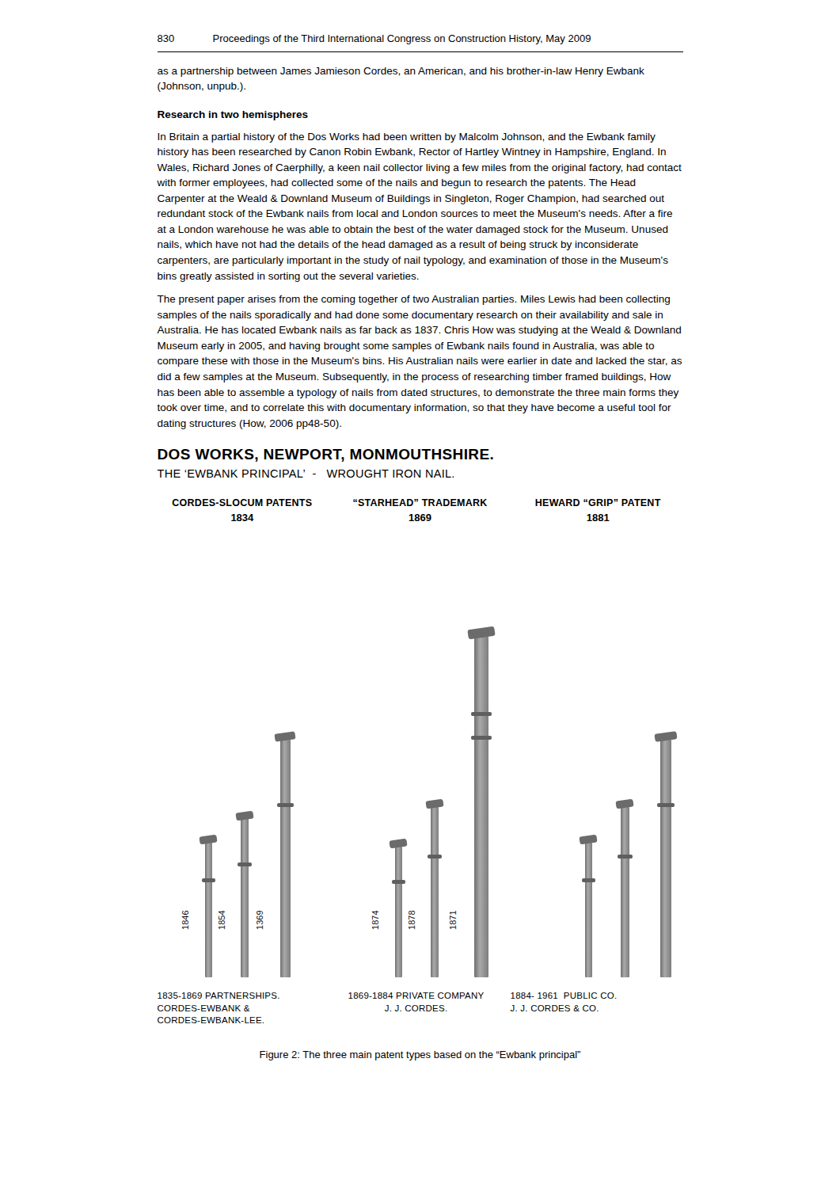830
Proceedings of the Third International Congress on Construction History, May 2009
as a partnership between James Jamieson Cordes, an American, and his brother-in-law Henry Ewbank (Johnson, unpub.).
Research in two hemispheres
In Britain a partial history of the Dos Works had been written by Malcolm Johnson, and the Ewbank family history has been researched by Canon Robin Ewbank, Rector of Hartley Wintney in Hampshire, England. In Wales, Richard Jones of Caerphilly, a keen nail collector living a few miles from the original factory, had contact with former employees, had collected some of the nails and begun to research the patents. The Head Carpenter at the Weald & Downland Museum of Buildings in Singleton, Roger Champion, had searched out redundant stock of the Ewbank nails from local and London sources to meet the Museum's needs. After a fire at a London warehouse he was able to obtain the best of the water damaged stock for the Museum. Unused nails, which have not had the details of the head damaged as a result of being struck by inconsiderate carpenters, are particularly important in the study of nail typology, and examination of those in the Museum's bins greatly assisted in sorting out the several varieties.
The present paper arises from the coming together of two Australian parties. Miles Lewis had been collecting samples of the nails sporadically and had done some documentary research on their availability and sale in Australia. He has located Ewbank nails as far back as 1837. Chris How was studying at the Weald & Downland Museum early in 2005, and having brought some samples of Ewbank nails found in Australia, was able to compare these with those in the Museum's bins. His Australian nails were earlier in date and lacked the star, as did a few samples at the Museum. Subsequently, in the process of researching timber framed buildings, How has been able to assemble a typology of nails from dated structures, to demonstrate the three main forms they took over time, and to correlate this with documentary information, so that they have become a useful tool for dating structures (How, 2006 pp48-50).
DOS WORKS, NEWPORT, MONMOUTHSHIRE.
THE ‘EWBANK PRINCIPAL’ - WROUGHT IRON NAIL.
CORDES-SLOCUM PATENTS
1834
“STARHEAD” TRADEMARK
1869
HEWARD “GRIP” PATENT
1881
1846
1854
1369
1874
1878
1871
1835-1869 PARTNERSHIPS.
CORDES-EWBANK &
CORDES-EWBANK-LEE.
1869-1884 PRIVATE COMPANY
J. J. CORDES.
1884- 1961 PUBLIC CO.
J. J. CORDES & CO.
Figure 2: The three main patent types based on the “Ewbank principal”